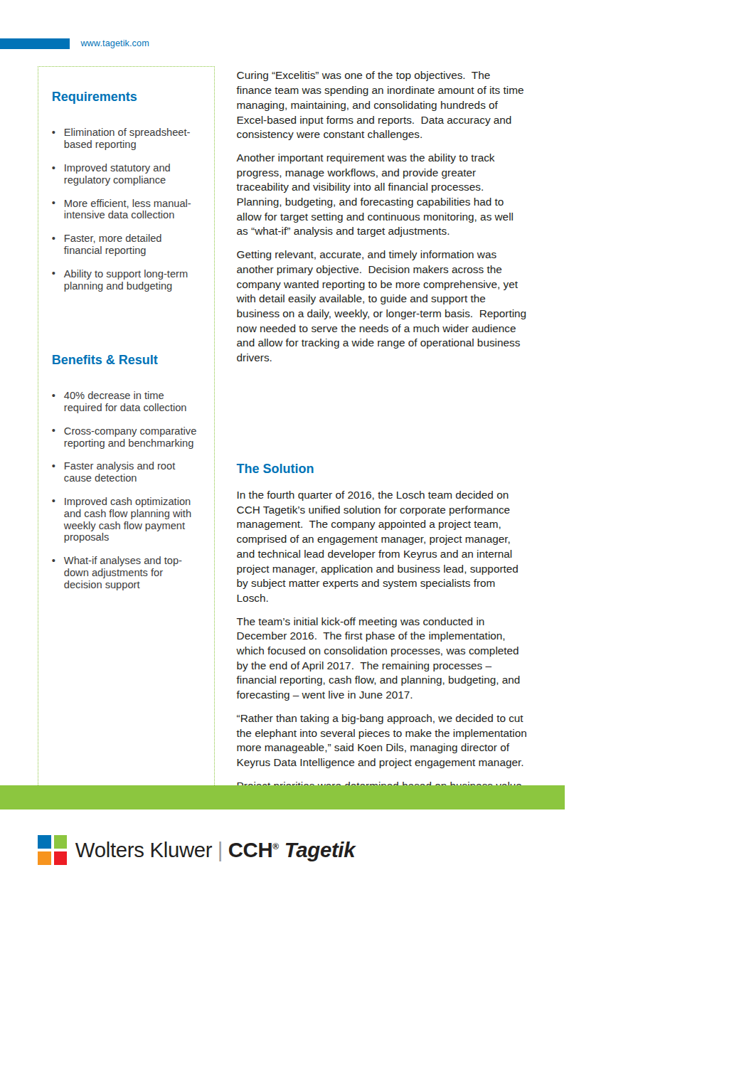www.tagetik.com
Requirements
Elimination of spreadsheet-based reporting
Improved statutory and regulatory compliance
More efficient, less manual-intensive data collection
Faster, more detailed financial reporting
Ability to support long-term planning and budgeting
Benefits & Result
40% decrease in time required for data collection
Cross-company comparative reporting and benchmarking
Faster analysis and root cause detection
Improved cash optimization and cash flow planning with weekly cash flow payment proposals
What-if analyses and top-down adjustments for decision support
Curing “Excelitis” was one of the top objectives. The finance team was spending an inordinate amount of its time managing, maintaining, and consolidating hundreds of Excel-based input forms and reports. Data accuracy and consistency were constant challenges.
Another important requirement was the ability to track progress, manage workflows, and provide greater traceability and visibility into all financial processes. Planning, budgeting, and forecasting capabilities had to allow for target setting and continuous monitoring, as well as “what-if” analysis and target adjustments.
Getting relevant, accurate, and timely information was another primary objective. Decision makers across the company wanted reporting to be more comprehensive, yet with detail easily available, to guide and support the business on a daily, weekly, or longer-term basis. Reporting now needed to serve the needs of a much wider audience and allow for tracking a wide range of operational business drivers.
The Solution
In the fourth quarter of 2016, the Losch team decided on CCH Tagetik’s unified solution for corporate performance management. The company appointed a project team, comprised of an engagement manager, project manager, and technical lead developer from Keyrus and an internal project manager, application and business lead, supported by subject matter experts and system specialists from Losch.
The team’s initial kick-off meeting was conducted in December 2016. The first phase of the implementation, which focused on consolidation processes, was completed by the end of April 2017. The remaining processes – financial reporting, cash flow, and planning, budgeting, and forecasting – went live in June 2017.
“Rather than taking a big-bang approach, we decided to cut the elephant into several pieces to make the implementation more manageable,” said Koen Dils, managing director of Keyrus Data Intelligence and project engagement manager.
Project priorities were determined based on business value, feasibility, and related workload. To accelerate the development process, the project team set visible project milestones to demonstrate to key stakeholders progress and conducted ongoing iterative testing. Keyrus and Losch team members worked closely together to ensure development and business knowledge sharing.
Wolters Kluwer|CCH® Tagetik